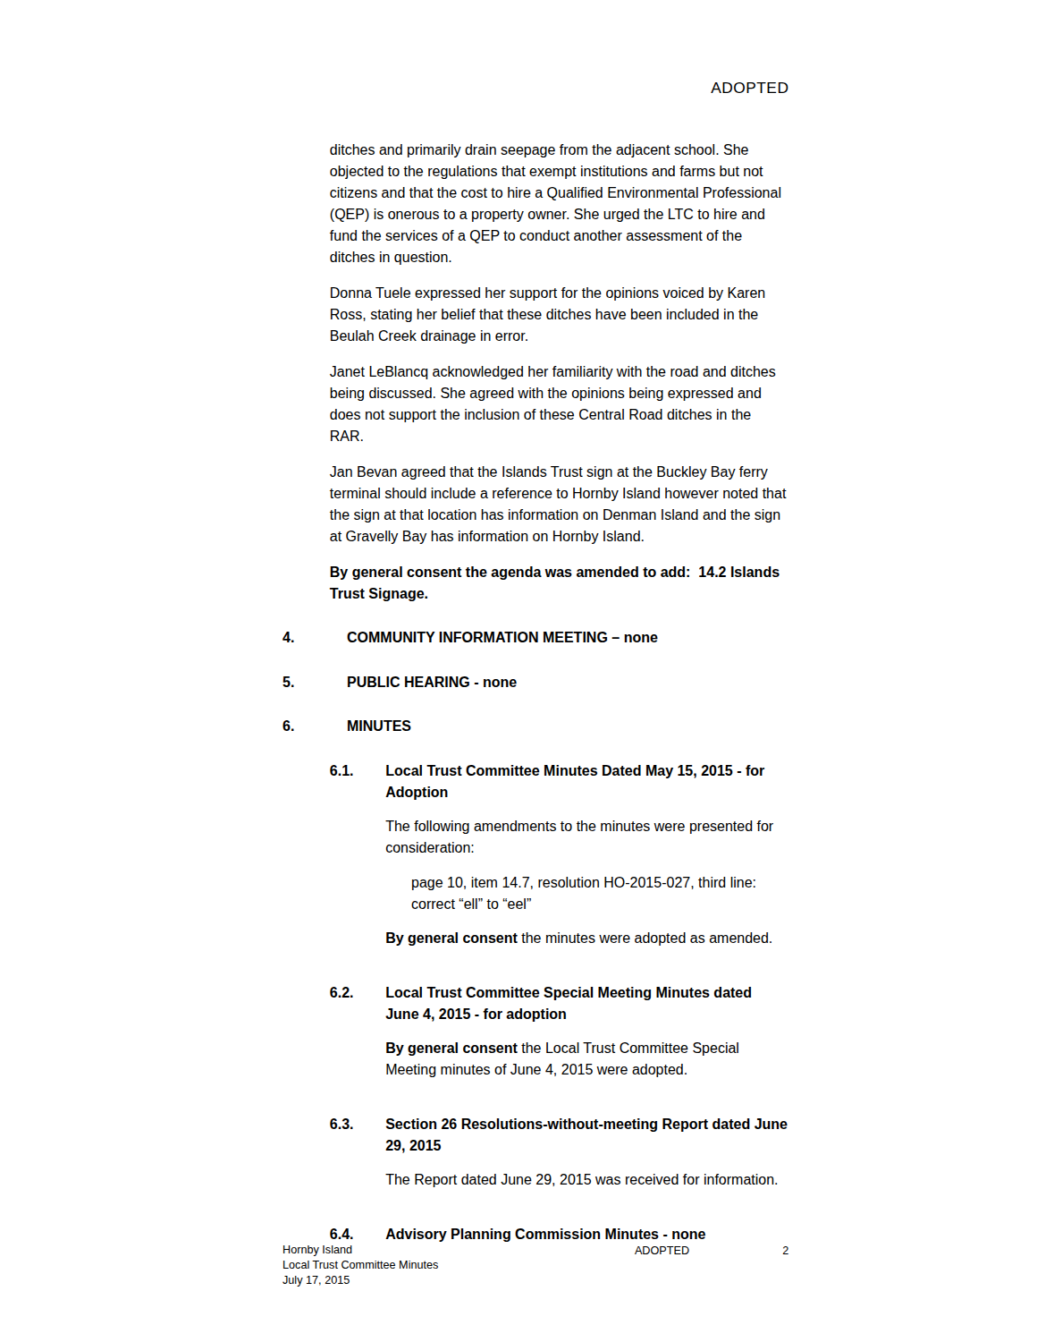ADOPTED
ditches and primarily drain seepage from the adjacent school. She objected to the regulations that exempt institutions and farms but not citizens and that the cost to hire a Qualified Environmental Professional (QEP) is onerous to a property owner. She urged the LTC to hire and fund the services of a QEP to conduct another assessment of the ditches in question.
Donna Tuele expressed her support for the opinions voiced by Karen Ross, stating her belief that these ditches have been included in the Beulah Creek drainage in error.
Janet LeBlancq acknowledged her familiarity with the road and ditches being discussed. She agreed with the opinions being expressed and does not support the inclusion of these Central Road ditches in the RAR.
Jan Bevan agreed that the Islands Trust sign at the Buckley Bay ferry terminal should include a reference to Hornby Island however noted that the sign at that location has information on Denman Island and the sign at Gravelly Bay has information on Hornby Island.
By general consent the agenda was amended to add: 14.2 Islands Trust Signage.
4.
COMMUNITY INFORMATION MEETING – none
5.
PUBLIC HEARING - none
6.
MINUTES
6.1.
Local Trust Committee Minutes Dated May 15, 2015 - for Adoption
The following amendments to the minutes were presented for consideration:
page 10, item 14.7, resolution HO-2015-027, third line: correct “ell” to “eel”
By general consent the minutes were adopted as amended.
6.2.
Local Trust Committee Special Meeting Minutes dated June 4, 2015 - for adoption
By general consent the Local Trust Committee Special Meeting minutes of June 4, 2015 were adopted.
6.3.
Section 26 Resolutions-without-meeting Report dated June 29, 2015
The Report dated June 29, 2015 was received for information.
6.4.
Advisory Planning Commission Minutes - none
Hornby Island
Local Trust Committee Minutes
July 17, 2015
ADOPTED
2